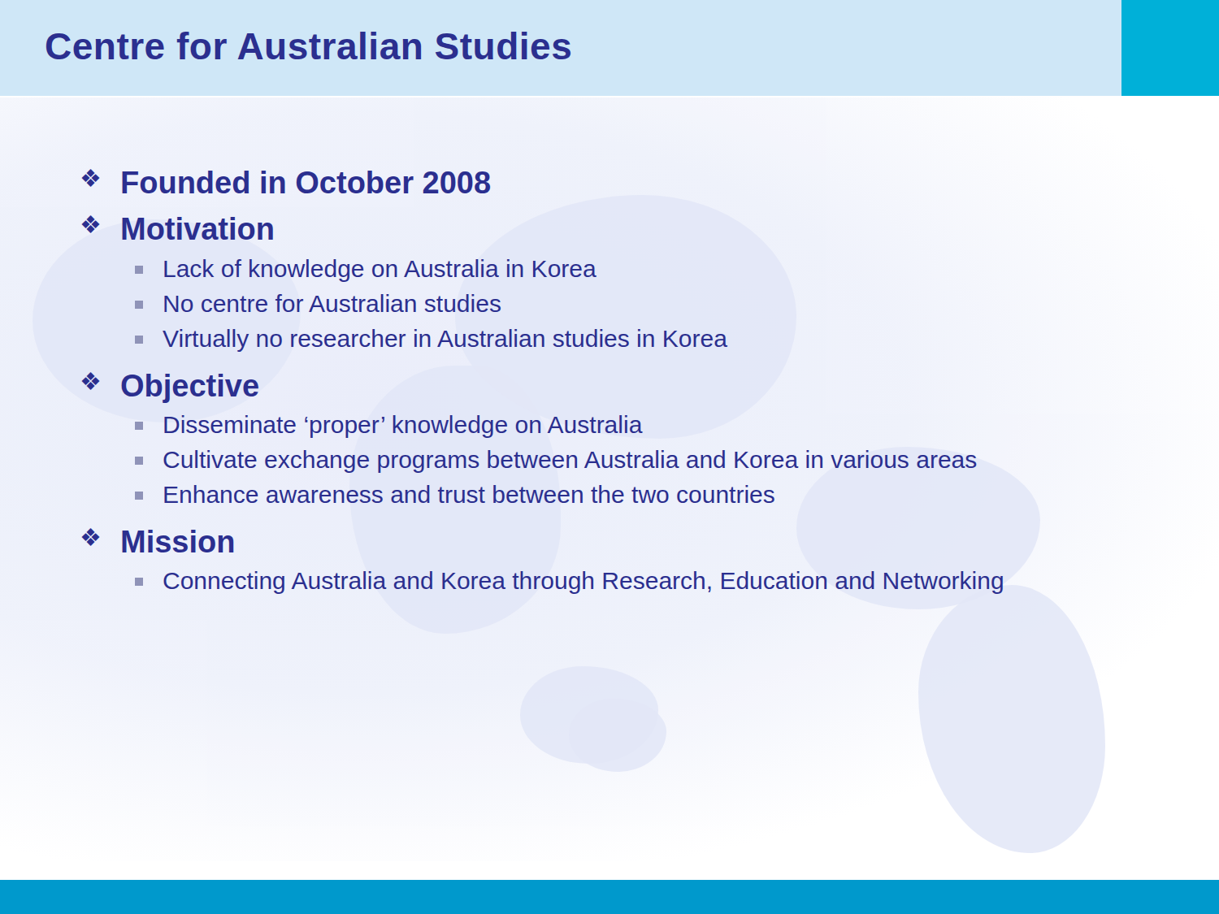Centre for Australian Studies
Founded in October 2008
Motivation
Lack of knowledge on Australia in Korea
No centre for Australian studies
Virtually no researcher in Australian studies in Korea
Objective
Disseminate ‘proper’ knowledge on Australia
Cultivate exchange programs between Australia and Korea in various areas
Enhance awareness and trust between the two countries
Mission
Connecting Australia and Korea through Research, Education and Networking